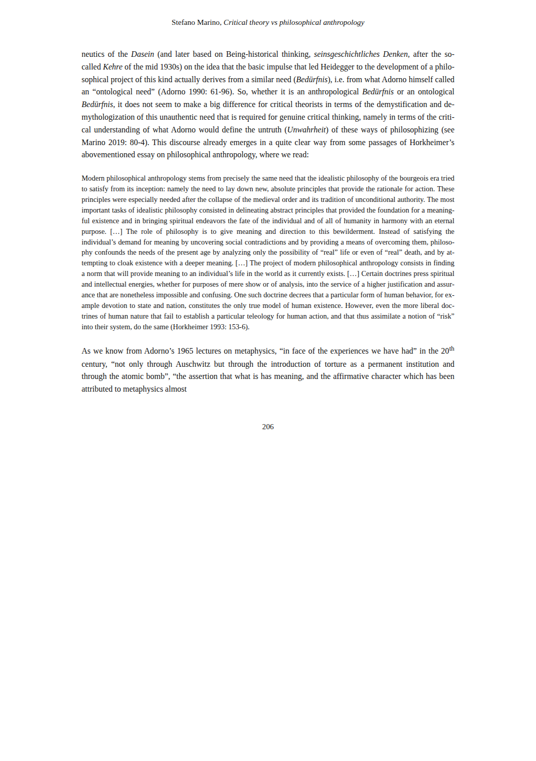Stefano Marino, Critical theory vs philosophical anthropology
neutics of the Dasein (and later based on Being-historical thinking, seinsgeschichtliches Denken, after the so-called Kehre of the mid 1930s) on the idea that the basic impulse that led Heidegger to the development of a philosophical project of this kind actually derives from a similar need (Bedürfnis), i.e. from what Adorno himself called an “ontological need” (Adorno 1990: 61-96). So, whether it is an anthropological Bedürfnis or an ontological Bedürfnis, it does not seem to make a big difference for critical theorists in terms of the demystification and demythologization of this unauthentic need that is required for genuine critical thinking, namely in terms of the critical understanding of what Adorno would define the untruth (Unwahrheit) of these ways of philosophizing (see Marino 2019: 80-4). This discourse already emerges in a quite clear way from some passages of Horkheimer’s abovementioned essay on philosophical anthropology, where we read:
Modern philosophical anthropology stems from precisely the same need that the idealistic philosophy of the bourgeois era tried to satisfy from its inception: namely the need to lay down new, absolute principles that provide the rationale for action. These principles were especially needed after the collapse of the medieval order and its tradition of unconditional authority. The most important tasks of idealistic philosophy consisted in delineating abstract principles that provided the foundation for a meaningful existence and in bringing spiritual endeavors the fate of the individual and of all of humanity in harmony with an eternal purpose. […] The role of philosophy is to give meaning and direction to this bewilderment. Instead of satisfying the individual’s demand for meaning by uncovering social contradictions and by providing a means of overcoming them, philosophy confounds the needs of the present age by analyzing only the possibility of “real” life or even of “real” death, and by attempting to cloak existence with a deeper meaning. […] The project of modern philosophical anthropology consists in finding a norm that will provide meaning to an individual’s life in the world as it currently exists. […] Certain doctrines press spiritual and intellectual energies, whether for purposes of mere show or of analysis, into the service of a higher justification and assurance that are nonetheless impossible and confusing. One such doctrine decrees that a particular form of human behavior, for example devotion to state and nation, constitutes the only true model of human existence. However, even the more liberal doctrines of human nature that fail to establish a particular teleology for human action, and that thus assimilate a notion of “risk” into their system, do the same (Horkheimer 1993: 153-6).
As we know from Adorno’s 1965 lectures on metaphysics, “in face of the experiences we have had” in the 20th century, “not only through Auschwitz but through the introduction of torture as a permanent institution and through the atomic bomb”, “the assertion that what is has meaning, and the affirmative character which has been attributed to metaphysics almost
206